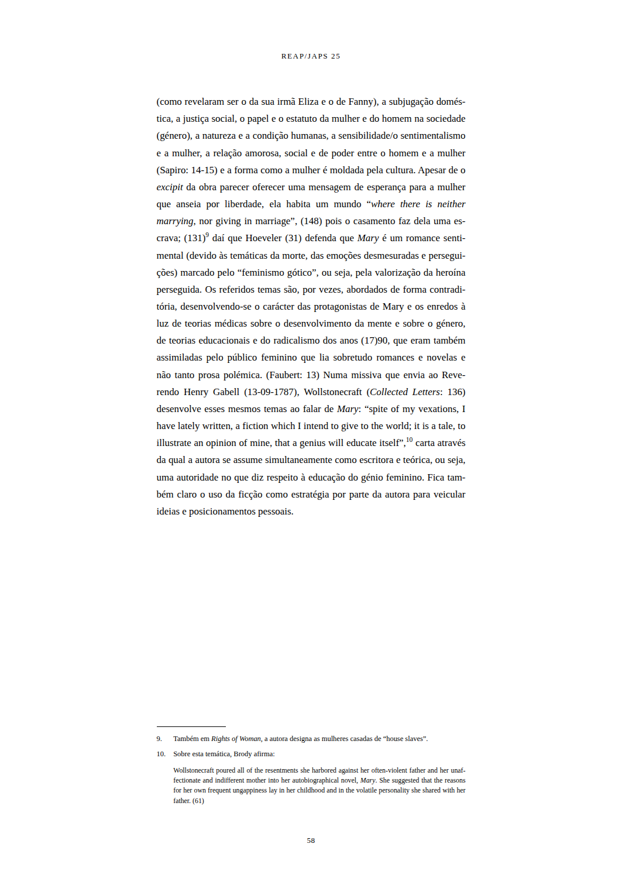REAP/JAPS 25
(como revelaram ser o da sua irmã Eliza e o de Fanny), a subjugação doméstica, a justiça social, o papel e o estatuto da mulher e do homem na sociedade (género), a natureza e a condição humanas, a sensibilidade/o sentimentalismo e a mulher, a relação amorosa, social e de poder entre o homem e a mulher (Sapiro: 14-15) e a forma como a mulher é moldada pela cultura. Apesar de o excipit da obra parecer oferecer uma mensagem de esperança para a mulher que anseia por liberdade, ela habita um mundo “where there is neither marrying, nor giving in marriage”, (148) pois o casamento faz dela uma escrava; (131)9 daí que Hoeveler (31) defenda que Mary é um romance sentimental (devido às temáticas da morte, das emoções desmesuradas e perseguições) marcado pelo “feminismo gótico”, ou seja, pela valorização da heroína perseguida. Os referidos temas são, por vezes, abordados de forma contraditória, desenvolvendo-se o carácter das protagonistas de Mary e os enredos à luz de teorias médicas sobre o desenvolvimento da mente e sobre o género, de teorias educacionais e do radicalismo dos anos (17)90, que eram também assimiladas pelo público feminino que lia sobretudo romances e novelas e não tanto prosa polémica. (Faubert: 13) Numa missiva que envia ao Reverendo Henry Gabell (13-09-1787), Wollstonecraft (Collected Letters: 136) desenvolve esses mesmos temas ao falar de Mary: “spite of my vexations, I have lately written, a fiction which I intend to give to the world; it is a tale, to illustrate an opinion of mine, that a genius will educate itself”,10 carta através da qual a autora se assume simultaneamente como escritora e teórica, ou seja, uma autoridade no que diz respeito à educação do génio feminino. Fica também claro o uso da ficção como estratégia por parte da autora para veicular ideias e posicionamentos pessoais.
9. Também em Rights of Woman, a autora designa as mulheres casadas de “house slaves”.
10. Sobre esta temática, Brody afirma:
Wollstonecraft poured all of the resentments she harbored against her often-violent father and her unaffectionate and indifferent mother into her autobiographical novel, Mary. She suggested that the reasons for her own frequent ungappiness lay in her childhood and in the volatile personality she shared with her father. (61)
58